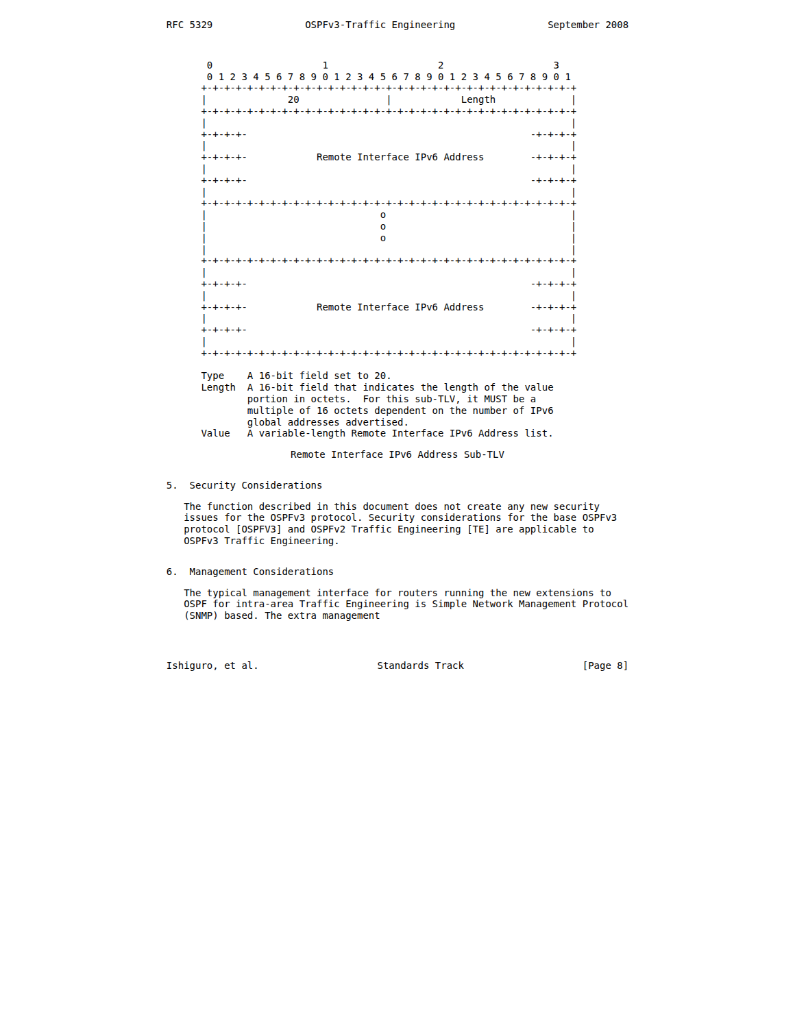RFC 5329 OSPFv3-Traffic Engineering September 2008
       0                   1                   2                   3
       0 1 2 3 4 5 6 7 8 9 0 1 2 3 4 5 6 7 8 9 0 1 2 3 4 5 6 7 8 9 0 1
      +-+-+-+-+-+-+-+-+-+-+-+-+-+-+-+-+-+-+-+-+-+-+-+-+-+-+-+-+-+-+-+-+
      |              20               |            Length             |
      +-+-+-+-+-+-+-+-+-+-+-+-+-+-+-+-+-+-+-+-+-+-+-+-+-+-+-+-+-+-+-+-+
      |                                                               |
      +-+-+-+-                                                 -+-+-+-+
      |                                                               |
      +-+-+-+-            Remote Interface IPv6 Address        -+-+-+-+
      |                                                               |
      +-+-+-+-                                                 -+-+-+-+
      |                                                               |
      +-+-+-+-+-+-+-+-+-+-+-+-+-+-+-+-+-+-+-+-+-+-+-+-+-+-+-+-+-+-+-+-+
      |                              o                                |
      |                              o                                |
      |                              o                                |
      |                                                               |
      +-+-+-+-+-+-+-+-+-+-+-+-+-+-+-+-+-+-+-+-+-+-+-+-+-+-+-+-+-+-+-+-+
      |                                                               |
      +-+-+-+-                                                 -+-+-+-+
      |                                                               |
      +-+-+-+-            Remote Interface IPv6 Address        -+-+-+-+
      |                                                               |
      +-+-+-+-                                                 -+-+-+-+
      |                                                               |
      +-+-+-+-+-+-+-+-+-+-+-+-+-+-+-+-+-+-+-+-+-+-+-+-+-+-+-+-+-+-+-+-+

      Type    A 16-bit field set to 20.
      Length  A 16-bit field that indicates the length of the value
              portion in octets.  For this sub-TLV, it MUST be a
              multiple of 16 octets dependent on the number of IPv6
              global addresses advertised.
      Value   A variable-length Remote Interface IPv6 Address list.
Remote Interface IPv6 Address Sub-TLV
5. Security Considerations
The function described in this document does not create any new security issues for the OSPFv3 protocol. Security considerations for the base OSPFv3 protocol [OSPFV3] and OSPFv2 Traffic Engineering [TE] are applicable to OSPFv3 Traffic Engineering.
6. Management Considerations
The typical management interface for routers running the new extensions to OSPF for intra-area Traffic Engineering is Simple Network Management Protocol (SNMP) based. The extra management
Ishiguro, et al. Standards Track [Page 8]